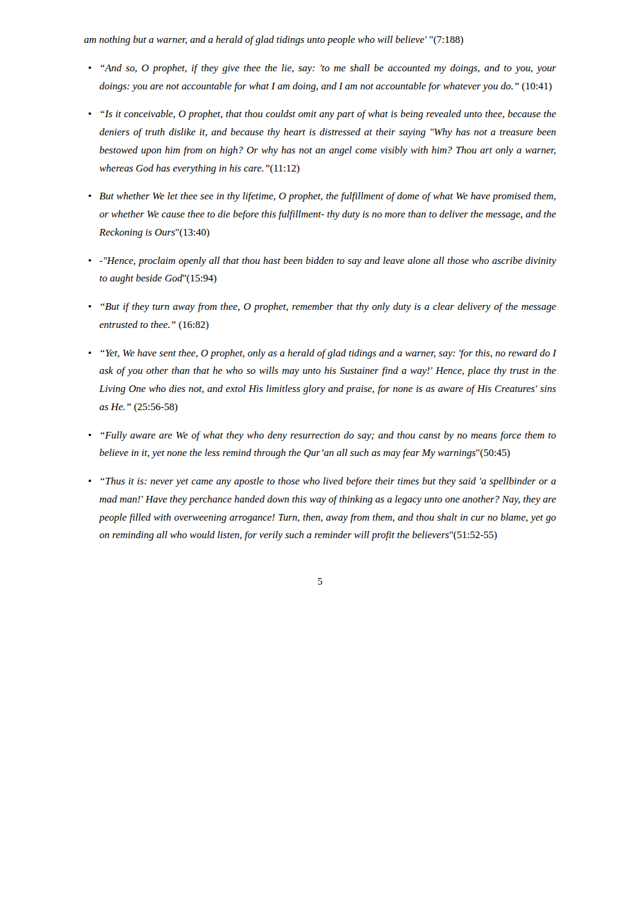am nothing but a warner, and a herald of glad tidings unto people who will believe' "(7:188)
“And so, O prophet, if they give thee the lie, say: 'to me shall be accounted my doings, and to you, your doings: you are not accountable for what I am doing, and I am not accountable for whatever you do.” (10:41)
“Is it conceivable, O prophet, that thou couldst omit any part of what is being revealed unto thee, because the deniers of truth dislike it, and because thy heart is distressed at their saying "Why has not a treasure been bestowed upon him from on high? Or why has not an angel come visibly with him? Thou art only a warner, whereas God has everything in his care.”(11:12)
But whether We let thee see in thy lifetime, O prophet, the fulfillment of dome of what We have promised them, or whether We cause thee to die before this fulfillment- thy duty is no more than to deliver the message, and the Reckoning is Ours"(13:40)
-"Hence, proclaim openly all that thou hast been bidden to say and leave alone all those who ascribe divinity to aught beside God"(15:94)
“But if they turn away from thee, O prophet, remember that thy only duty is a clear delivery of the message entrusted to thee.” (16:82)
“Yet, We have sent thee, O prophet, only as a herald of glad tidings and a warner, say: 'for this, no reward do I ask of you other than that he who so wills may unto his Sustainer find a way!' Hence, place thy trust in the Living One who dies not, and extol His limitless glory and praise, for none is as aware of His Creatures' sins as He.” (25:56-58)
“Fully aware are We of what they who deny resurrection do say; and thou canst by no means force them to believe in it, yet none the less remind through the Qur’an all such as may fear My warnings"(50:45)
“Thus it is: never yet came any apostle to those who lived before their times but they said 'a spellbinder or a mad man!' Have they perchance handed down this way of thinking as a legacy unto one another? Nay, they are people filled with overweening arrogance! Turn, then, away from them, and thou shalt in cur no blame, yet go on reminding all who would listen, for verily such a reminder will profit the believers"(51:52-55)
5